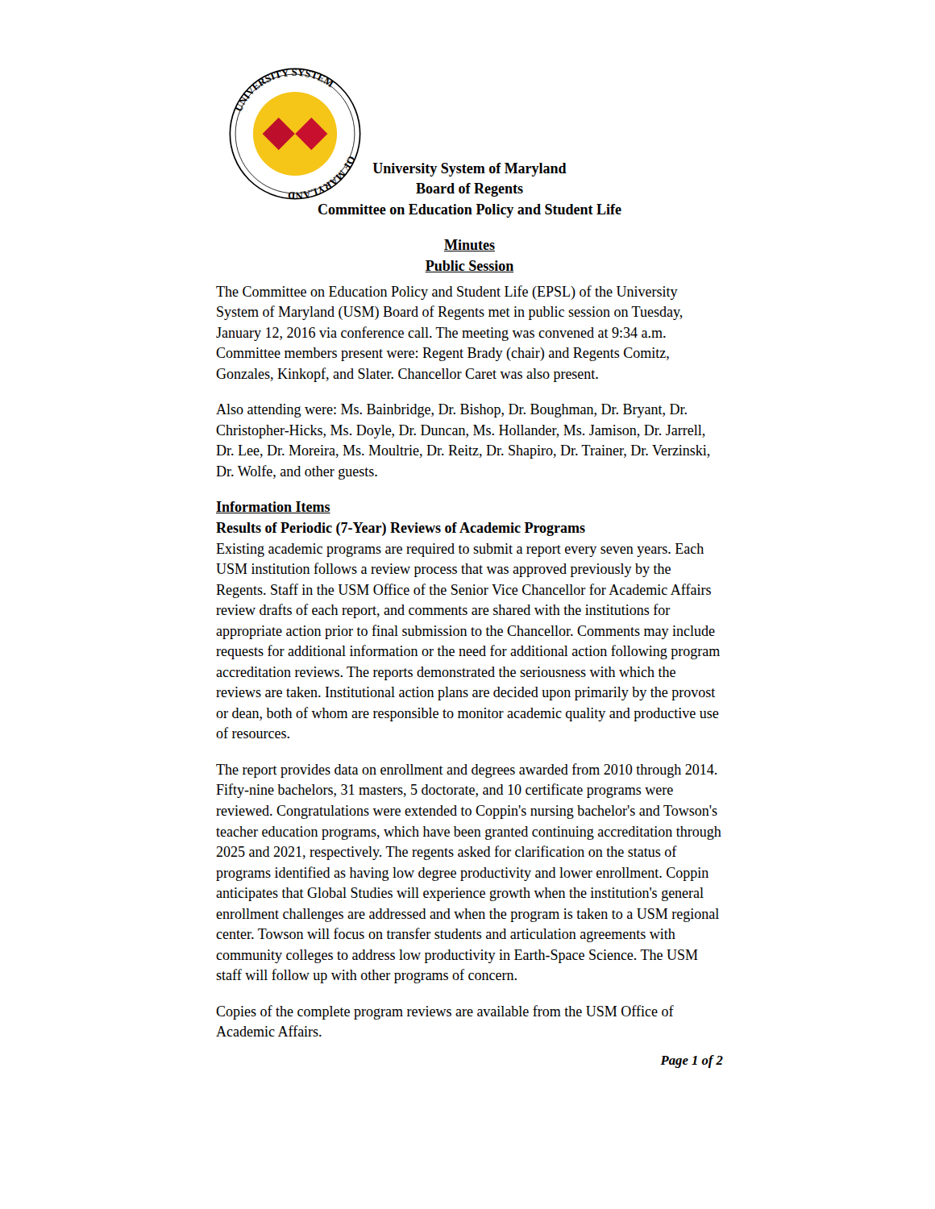University System of Maryland Board of Regents Committee on Education Policy and Student Life
Minutes Public Session
The Committee on Education Policy and Student Life (EPSL) of the University System of Maryland (USM) Board of Regents met in public session on Tuesday, January 12, 2016 via conference call. The meeting was convened at 9:34 a.m. Committee members present were: Regent Brady (chair) and Regents Comitz, Gonzales, Kinkopf, and Slater. Chancellor Caret was also present.
Also attending were: Ms. Bainbridge, Dr. Bishop, Dr. Boughman, Dr. Bryant, Dr. Christopher-Hicks, Ms. Doyle, Dr. Duncan, Ms. Hollander, Ms. Jamison, Dr. Jarrell, Dr. Lee, Dr. Moreira, Ms. Moultrie, Dr. Reitz, Dr. Shapiro, Dr. Trainer, Dr. Verzinski, Dr. Wolfe, and other guests.
Information Items
Results of Periodic (7-Year) Reviews of Academic Programs
Existing academic programs are required to submit a report every seven years. Each USM institution follows a review process that was approved previously by the Regents. Staff in the USM Office of the Senior Vice Chancellor for Academic Affairs review drafts of each report, and comments are shared with the institutions for appropriate action prior to final submission to the Chancellor. Comments may include requests for additional information or the need for additional action following program accreditation reviews. The reports demonstrated the seriousness with which the reviews are taken. Institutional action plans are decided upon primarily by the provost or dean, both of whom are responsible to monitor academic quality and productive use of resources.
The report provides data on enrollment and degrees awarded from 2010 through 2014. Fifty-nine bachelors, 31 masters, 5 doctorate, and 10 certificate programs were reviewed. Congratulations were extended to Coppin's nursing bachelor's and Towson's teacher education programs, which have been granted continuing accreditation through 2025 and 2021, respectively. The regents asked for clarification on the status of programs identified as having low degree productivity and lower enrollment. Coppin anticipates that Global Studies will experience growth when the institution's general enrollment challenges are addressed and when the program is taken to a USM regional center. Towson will focus on transfer students and articulation agreements with community colleges to address low productivity in Earth-Space Science. The USM staff will follow up with other programs of concern.
Copies of the complete program reviews are available from the USM Office of Academic Affairs.
Page 1 of 2